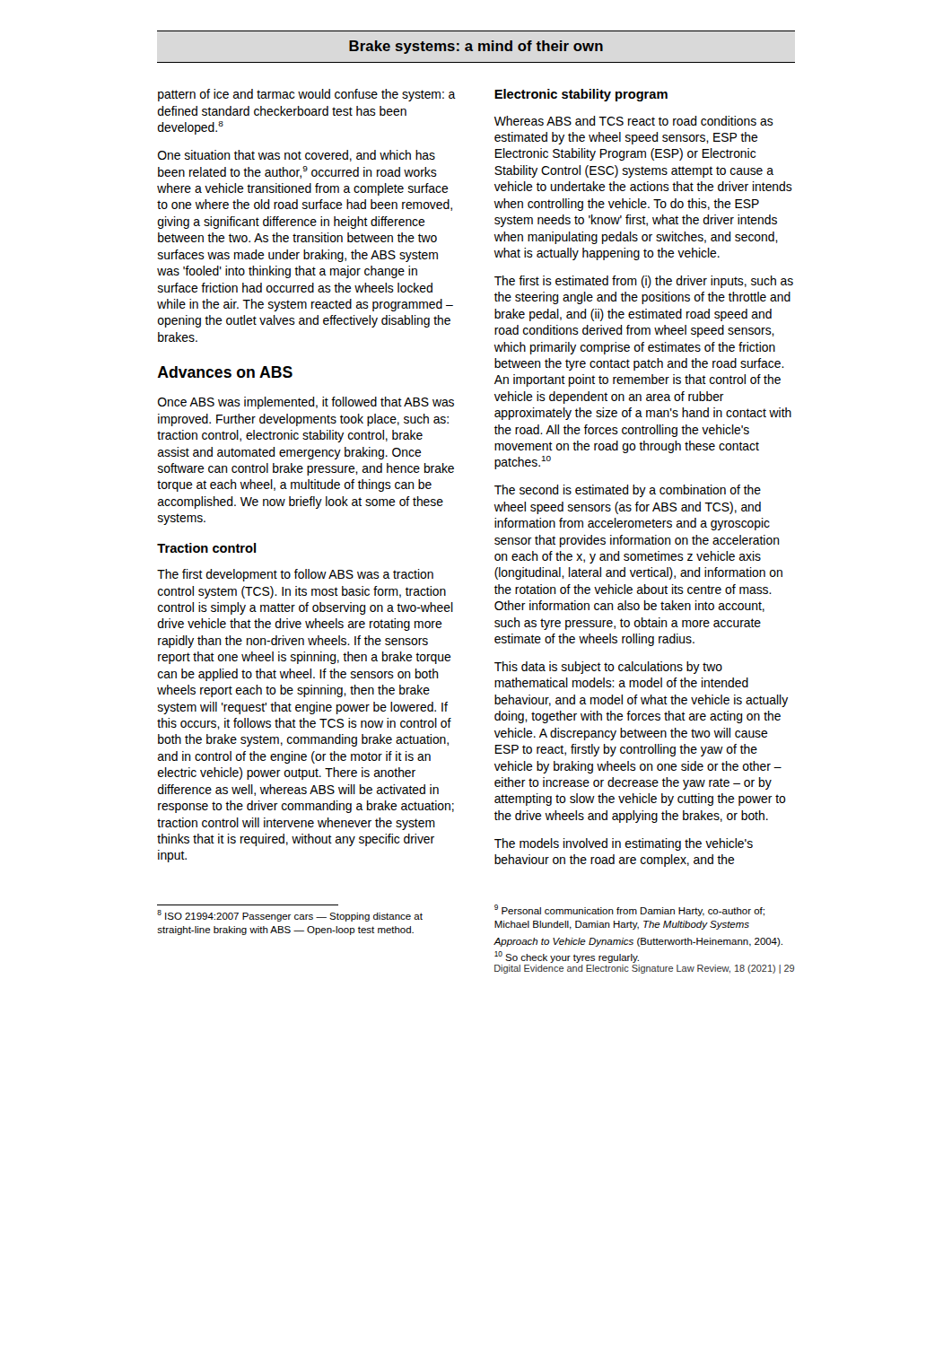Brake systems: a mind of their own
pattern of ice and tarmac would confuse the system: a defined standard checkerboard test has been developed.8
One situation that was not covered, and which has been related to the author,9 occurred in road works where a vehicle transitioned from a complete surface to one where the old road surface had been removed, giving a significant difference in height difference between the two. As the transition between the two surfaces was made under braking, the ABS system was 'fooled' into thinking that a major change in surface friction had occurred as the wheels locked while in the air. The system reacted as programmed – opening the outlet valves and effectively disabling the brakes.
Advances on ABS
Once ABS was implemented, it followed that ABS was improved. Further developments took place, such as: traction control, electronic stability control, brake assist and automated emergency braking. Once software can control brake pressure, and hence brake torque at each wheel, a multitude of things can be accomplished. We now briefly look at some of these systems.
Traction control
The first development to follow ABS was a traction control system (TCS). In its most basic form, traction control is simply a matter of observing on a two-wheel drive vehicle that the drive wheels are rotating more rapidly than the non-driven wheels. If the sensors report that one wheel is spinning, then a brake torque can be applied to that wheel. If the sensors on both wheels report each to be spinning, then the brake system will 'request' that engine power be lowered. If this occurs, it follows that the TCS is now in control of both the brake system, commanding brake actuation, and in control of the engine (or the motor if it is an electric vehicle) power output. There is another difference as well, whereas ABS will be activated in response to the driver commanding a brake actuation; traction control will intervene whenever the system thinks that it is required, without any specific driver input.
Electronic stability program
Whereas ABS and TCS react to road conditions as estimated by the wheel speed sensors, ESP the Electronic Stability Program (ESP) or Electronic Stability Control (ESC) systems attempt to cause a vehicle to undertake the actions that the driver intends when controlling the vehicle. To do this, the ESP system needs to 'know' first, what the driver intends when manipulating pedals or switches, and second, what is actually happening to the vehicle.
The first is estimated from (i) the driver inputs, such as the steering angle and the positions of the throttle and brake pedal, and (ii) the estimated road speed and road conditions derived from wheel speed sensors, which primarily comprise of estimates of the friction between the tyre contact patch and the road surface. An important point to remember is that control of the vehicle is dependent on an area of rubber approximately the size of a man's hand in contact with the road. All the forces controlling the vehicle's movement on the road go through these contact patches.10
The second is estimated by a combination of the wheel speed sensors (as for ABS and TCS), and information from accelerometers and a gyroscopic sensor that provides information on the acceleration on each of the x, y and sometimes z vehicle axis (longitudinal, lateral and vertical), and information on the rotation of the vehicle about its centre of mass. Other information can also be taken into account, such as tyre pressure, to obtain a more accurate estimate of the wheels rolling radius.
This data is subject to calculations by two mathematical models: a model of the intended behaviour, and a model of what the vehicle is actually doing, together with the forces that are acting on the vehicle. A discrepancy between the two will cause ESP to react, firstly by controlling the yaw of the vehicle by braking wheels on one side or the other – either to increase or decrease the yaw rate – or by attempting to slow the vehicle by cutting the power to the drive wheels and applying the brakes, or both.
The models involved in estimating the vehicle's behaviour on the road are complex, and the
8 ISO 21994:2007 Passenger cars — Stopping distance at straight-line braking with ABS — Open-loop test method.
9 Personal communication from Damian Harty, co-author of; Michael Blundell, Damian Harty, The Multibody Systems
Approach to Vehicle Dynamics (Butterworth-Heinemann, 2004).
10 So check your tyres regularly.
Digital Evidence and Electronic Signature Law Review, 18 (2021) | 29